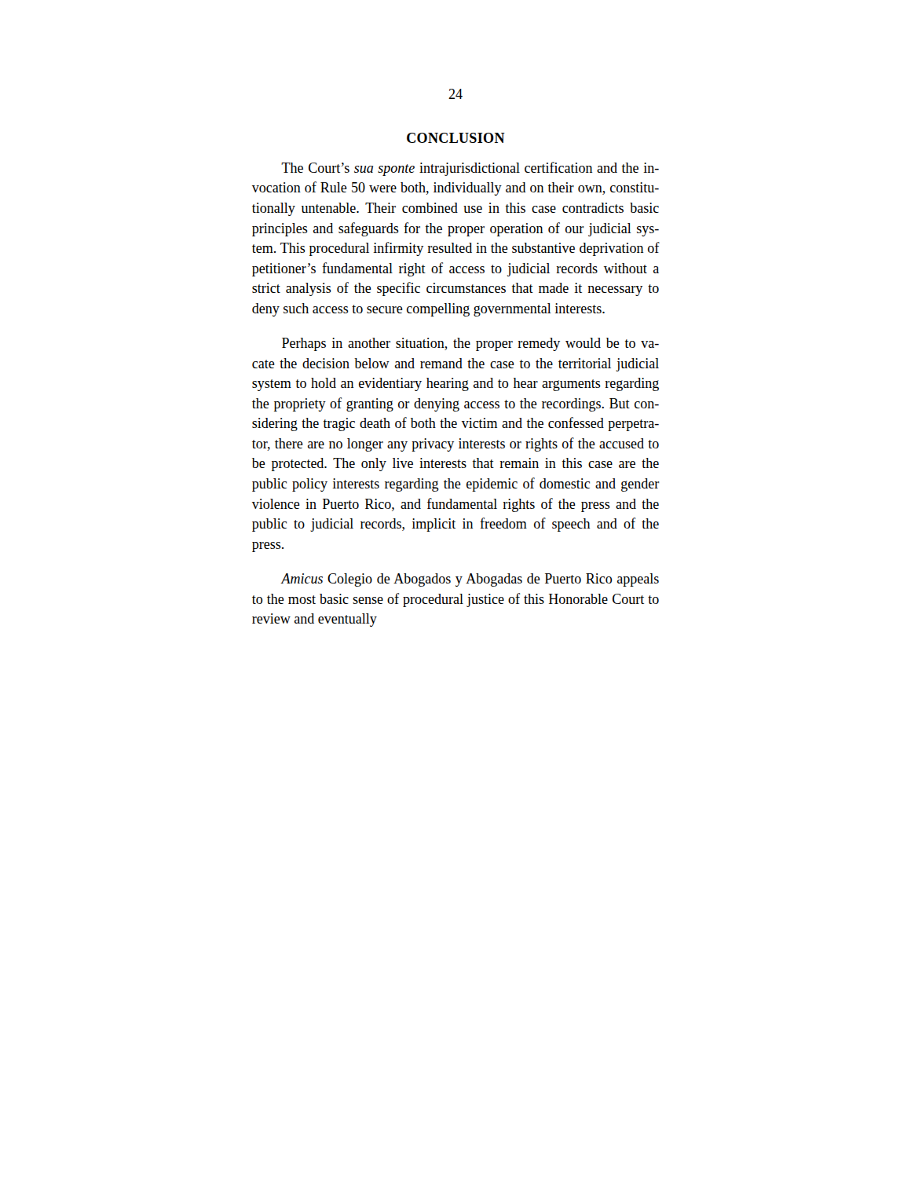24
CONCLUSION
The Court’s sua sponte intrajurisdictional certification and the invocation of Rule 50 were both, individually and on their own, constitutionally untenable. Their combined use in this case contradicts basic principles and safeguards for the proper operation of our judicial system. This procedural infirmity resulted in the substantive deprivation of petitioner’s fundamental right of access to judicial records without a strict analysis of the specific circumstances that made it necessary to deny such access to secure compelling governmental interests.
Perhaps in another situation, the proper remedy would be to vacate the decision below and remand the case to the territorial judicial system to hold an evidentiary hearing and to hear arguments regarding the propriety of granting or denying access to the recordings. But considering the tragic death of both the victim and the confessed perpetrator, there are no longer any privacy interests or rights of the accused to be protected. The only live interests that remain in this case are the public policy interests regarding the epidemic of domestic and gender violence in Puerto Rico, and fundamental rights of the press and the public to judicial records, implicit in freedom of speech and of the press.
Amicus Colegio de Abogados y Abogadas de Puerto Rico appeals to the most basic sense of procedural justice of this Honorable Court to review and eventually